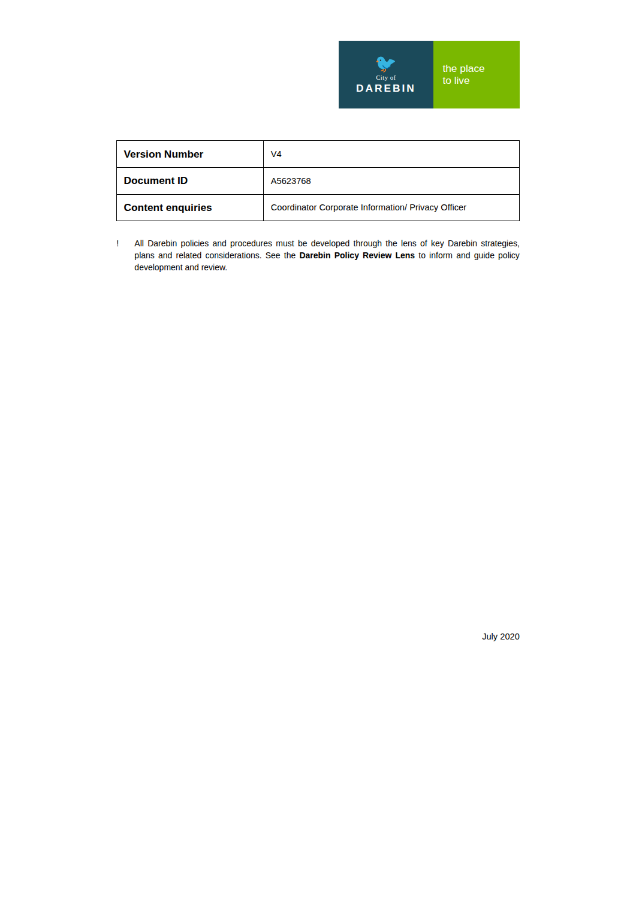🐦
City of
DAREBIN
the place
to live
| Version Number | V4 |
| Document ID | A5623768 |
| Content enquiries | Coordinator Corporate Information/ Privacy Officer |
!
All Darebin policies and procedures must be developed through the lens of key Darebin strategies, plans and related considerations. See the Darebin Policy Review Lens to inform and guide policy development and review.
July 2020